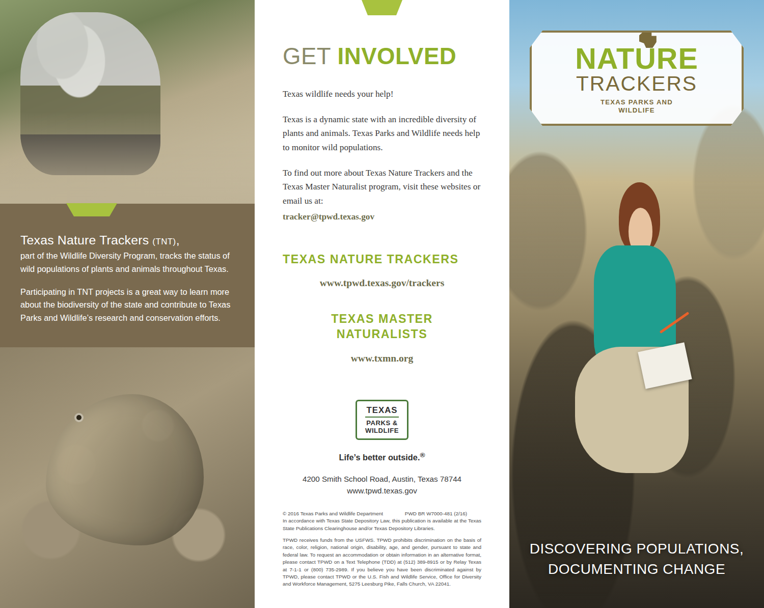Texas Nature Trackers (TNT),
part of the Wildlife Diversity Program, tracks the status of wild populations of plants and animals throughout Texas.
Participating in TNT projects is a great way to learn more about the biodiversity of the state and contribute to Texas Parks and Wildlife’s research and conservation efforts.
GET INVOLVED
Texas wildlife needs your help!
Texas is a dynamic state with an incredible diversity of plants and animals. Texas Parks and Wildlife needs help to monitor wild populations.
To find out more about Texas Nature Trackers and the Texas Master Naturalist program, visit these websites or email us at:
tracker@tpwd.texas.gov
TEXAS NATURE TRACKERS
www.tpwd.texas.gov/trackers
TEXAS MASTER
NATURALISTS
www.txmn.org
TEXAS PARKS &
WILDLIFE
Life’s better outside.®
4200 Smith School Road, Austin, Texas 78744
www.tpwd.texas.gov
© 2016 Texas Parks and Wildlife Department PWD BR W7000-481 (2/16)
In accordance with Texas State Depository Law, this publication is available at the Texas State Publications Clearinghouse and/or Texas Depository Libraries.
TPWD receives funds from the USFWS. TPWD prohibits discrimination on the basis of race, color, religion, national origin, disability, age, and gender, pursuant to state and federal law. To request an accommodation or obtain information in an alternative format, please contact TPWD on a Text Telephone (TDD) at (512) 389-8915 or by Relay Texas at 7-1-1 or (800) 735-2989. If you believe you have been discriminated against by TPWD, please contact TPWD or the U.S. Fish and Wildlife Service, Office for Diversity and Workforce Management, 5275 Leesburg Pike, Falls Church, VA 22041.
NAT URE
TRACKERS
TEXAS PARKS AND
WILDLIFE
DISCOVERING POPULATIONS,
DOCUMENTING CHANGE